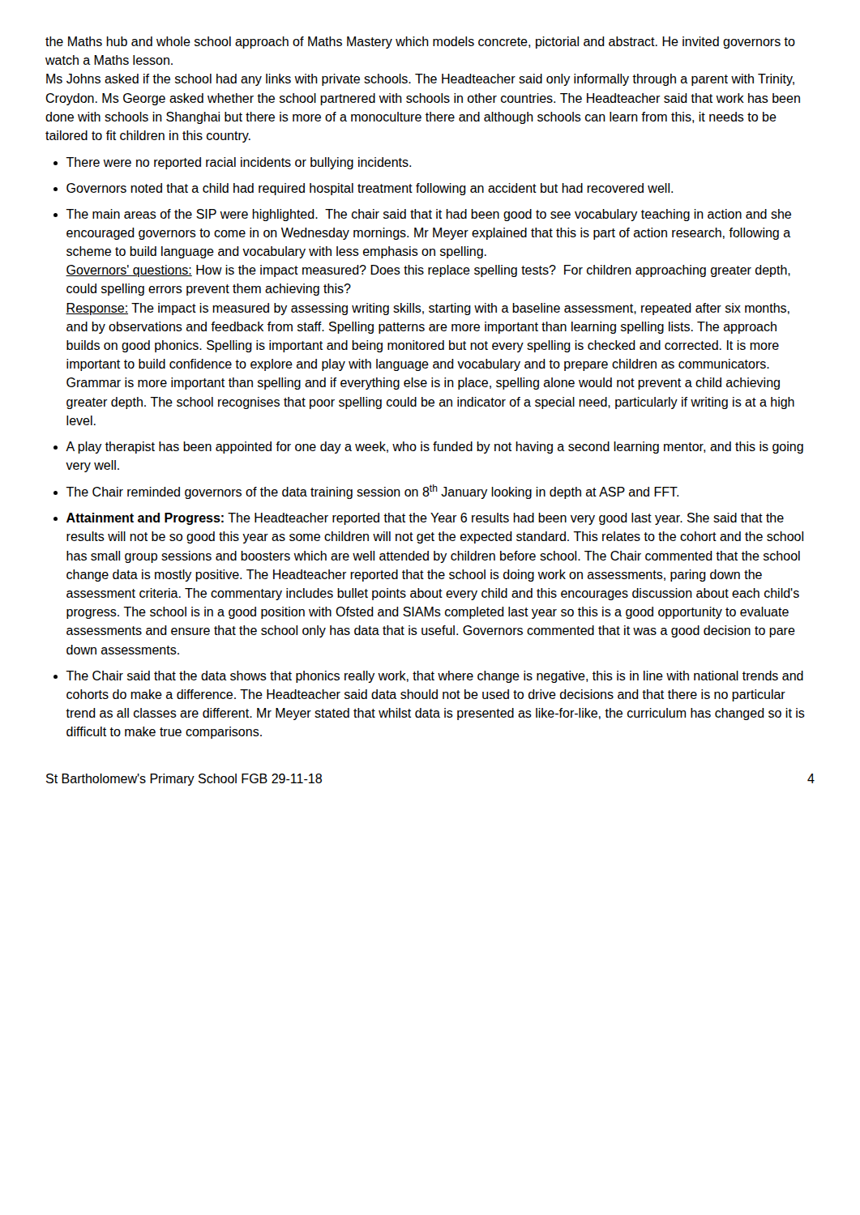the Maths hub and whole school approach of Maths Mastery which models concrete, pictorial and abstract. He invited governors to watch a Maths lesson.
Ms Johns asked if the school had any links with private schools. The Headteacher said only informally through a parent with Trinity, Croydon. Ms George asked whether the school partnered with schools in other countries. The Headteacher said that work has been done with schools in Shanghai but there is more of a monoculture there and although schools can learn from this, it needs to be tailored to fit children in this country.
There were no reported racial incidents or bullying incidents.
Governors noted that a child had required hospital treatment following an accident but had recovered well.
The main areas of the SIP were highlighted. The chair said that it had been good to see vocabulary teaching in action and she encouraged governors to come in on Wednesday mornings. Mr Meyer explained that this is part of action research, following a scheme to build language and vocabulary with less emphasis on spelling.
Governors' questions: How is the impact measured? Does this replace spelling tests? For children approaching greater depth, could spelling errors prevent them achieving this?
Response: The impact is measured by assessing writing skills, starting with a baseline assessment, repeated after six months, and by observations and feedback from staff. Spelling patterns are more important than learning spelling lists. The approach builds on good phonics. Spelling is important and being monitored but not every spelling is checked and corrected. It is more important to build confidence to explore and play with language and vocabulary and to prepare children as communicators. Grammar is more important than spelling and if everything else is in place, spelling alone would not prevent a child achieving greater depth. The school recognises that poor spelling could be an indicator of a special need, particularly if writing is at a high level.
A play therapist has been appointed for one day a week, who is funded by not having a second learning mentor, and this is going very well.
The Chair reminded governors of the data training session on 8th January looking in depth at ASP and FFT.
Attainment and Progress: The Headteacher reported that the Year 6 results had been very good last year. She said that the results will not be so good this year as some children will not get the expected standard. This relates to the cohort and the school has small group sessions and boosters which are well attended by children before school. The Chair commented that the school change data is mostly positive. The Headteacher reported that the school is doing work on assessments, paring down the assessment criteria. The commentary includes bullet points about every child and this encourages discussion about each child's progress. The school is in a good position with Ofsted and SIAMs completed last year so this is a good opportunity to evaluate assessments and ensure that the school only has data that is useful. Governors commented that it was a good decision to pare down assessments.
The Chair said that the data shows that phonics really work, that where change is negative, this is in line with national trends and cohorts do make a difference. The Headteacher said data should not be used to drive decisions and that there is no particular trend as all classes are different. Mr Meyer stated that whilst data is presented as like-for-like, the curriculum has changed so it is difficult to make true comparisons.
St Bartholomew's Primary School FGB 29-11-18 4